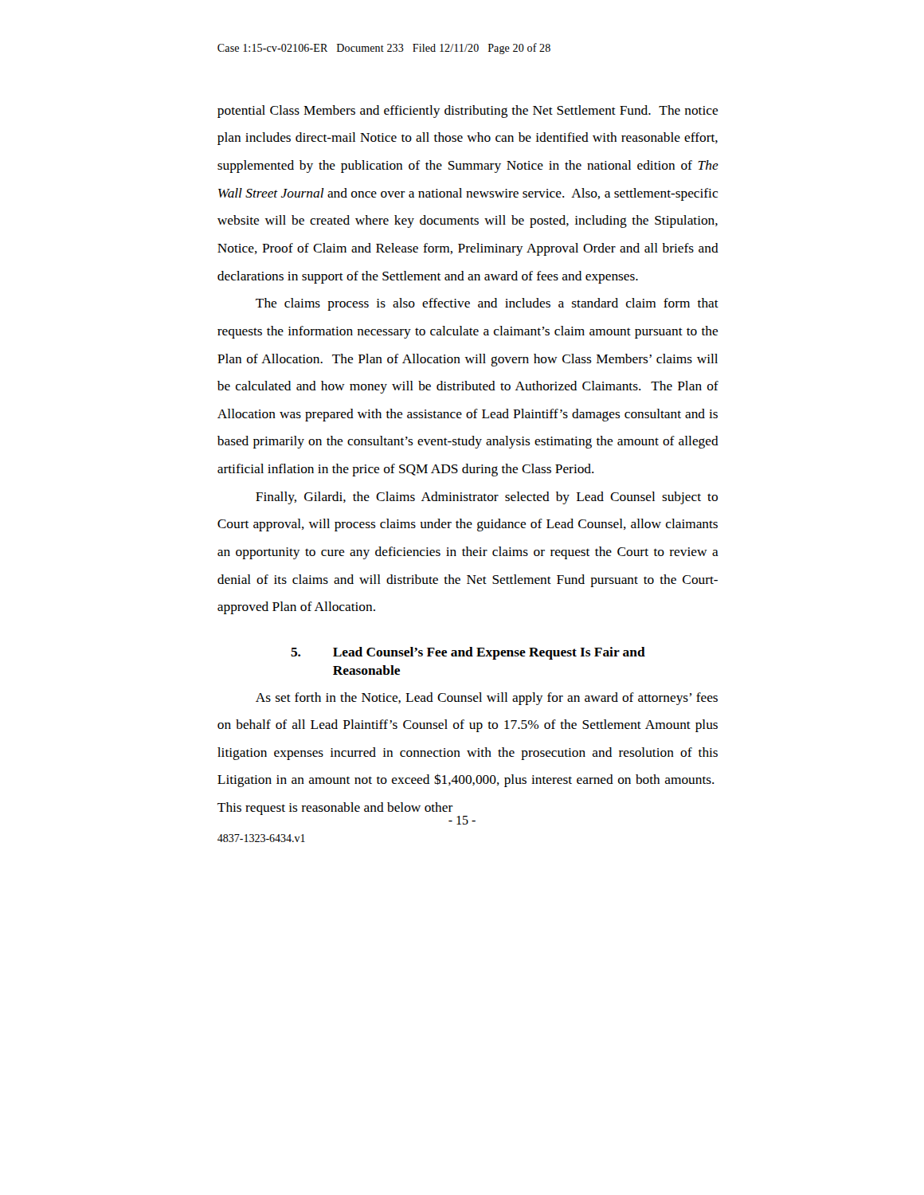Case 1:15-cv-02106-ER Document 233 Filed 12/11/20 Page 20 of 28
potential Class Members and efficiently distributing the Net Settlement Fund. The notice plan includes direct-mail Notice to all those who can be identified with reasonable effort, supplemented by the publication of the Summary Notice in the national edition of The Wall Street Journal and once over a national newswire service. Also, a settlement-specific website will be created where key documents will be posted, including the Stipulation, Notice, Proof of Claim and Release form, Preliminary Approval Order and all briefs and declarations in support of the Settlement and an award of fees and expenses.
The claims process is also effective and includes a standard claim form that requests the information necessary to calculate a claimant’s claim amount pursuant to the Plan of Allocation. The Plan of Allocation will govern how Class Members’ claims will be calculated and how money will be distributed to Authorized Claimants. The Plan of Allocation was prepared with the assistance of Lead Plaintiff’s damages consultant and is based primarily on the consultant’s event-study analysis estimating the amount of alleged artificial inflation in the price of SQM ADS during the Class Period.
Finally, Gilardi, the Claims Administrator selected by Lead Counsel subject to Court approval, will process claims under the guidance of Lead Counsel, allow claimants an opportunity to cure any deficiencies in their claims or request the Court to review a denial of its claims and will distribute the Net Settlement Fund pursuant to the Court-approved Plan of Allocation.
5. Lead Counsel’s Fee and Expense Request Is Fair and
Reasonable
As set forth in the Notice, Lead Counsel will apply for an award of attorneys’ fees on behalf of all Lead Plaintiff’s Counsel of up to 17.5% of the Settlement Amount plus litigation expenses incurred in connection with the prosecution and resolution of this Litigation in an amount not to exceed $1,400,000, plus interest earned on both amounts. This request is reasonable and below other
- 15 -
4837-1323-6434.v1